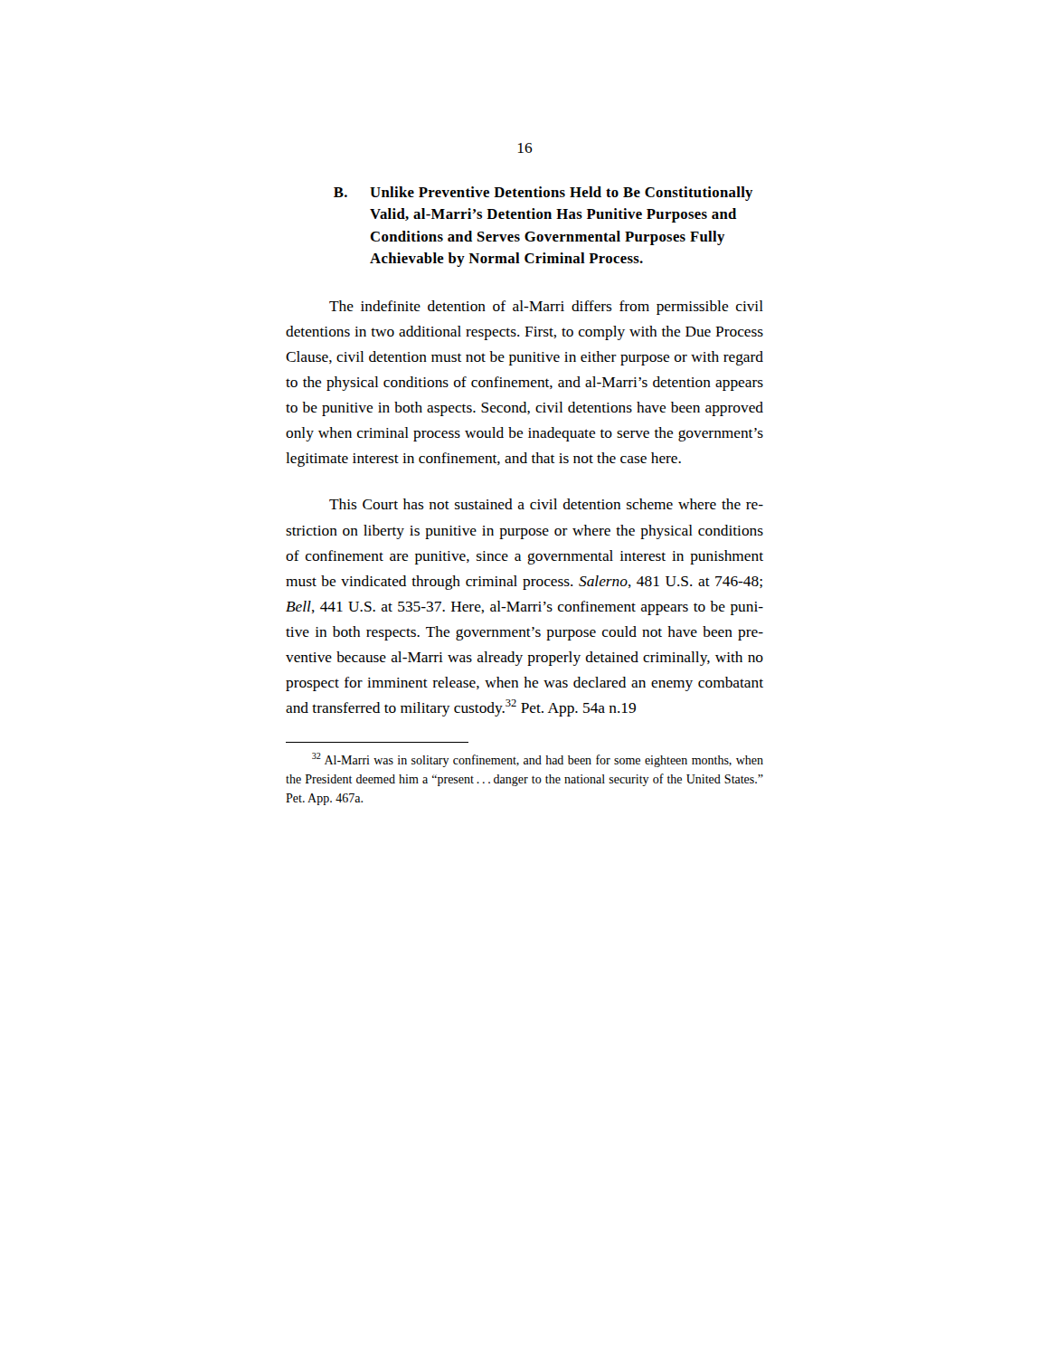16
B. Unlike Preventive Detentions Held to Be Constitutionally Valid, al-Marri’s Detention Has Punitive Purposes and Conditions and Serves Governmental Purposes Fully Achievable by Normal Criminal Process.
The indefinite detention of al-Marri differs from permissible civil detentions in two additional respects. First, to comply with the Due Process Clause, civil detention must not be punitive in either purpose or with regard to the physical conditions of confinement, and al-Marri’s detention appears to be punitive in both aspects. Second, civil detentions have been approved only when criminal process would be inadequate to serve the government’s legitimate interest in confinement, and that is not the case here.
This Court has not sustained a civil detention scheme where the restriction on liberty is punitive in purpose or where the physical conditions of confinement are punitive, since a governmental interest in punishment must be vindicated through criminal process. Salerno, 481 U.S. at 746-48; Bell, 441 U.S. at 535-37. Here, al-Marri’s confinement appears to be punitive in both respects. The government’s purpose could not have been preventive because al-Marri was already properly detained criminally, with no prospect for imminent release, when he was declared an enemy combatant and transferred to military custody.32 Pet. App. 54a n.19
32 Al-Marri was in solitary confinement, and had been for some eighteen months, when the President deemed him a “present . . . danger to the national security of the United States.” Pet. App. 467a.